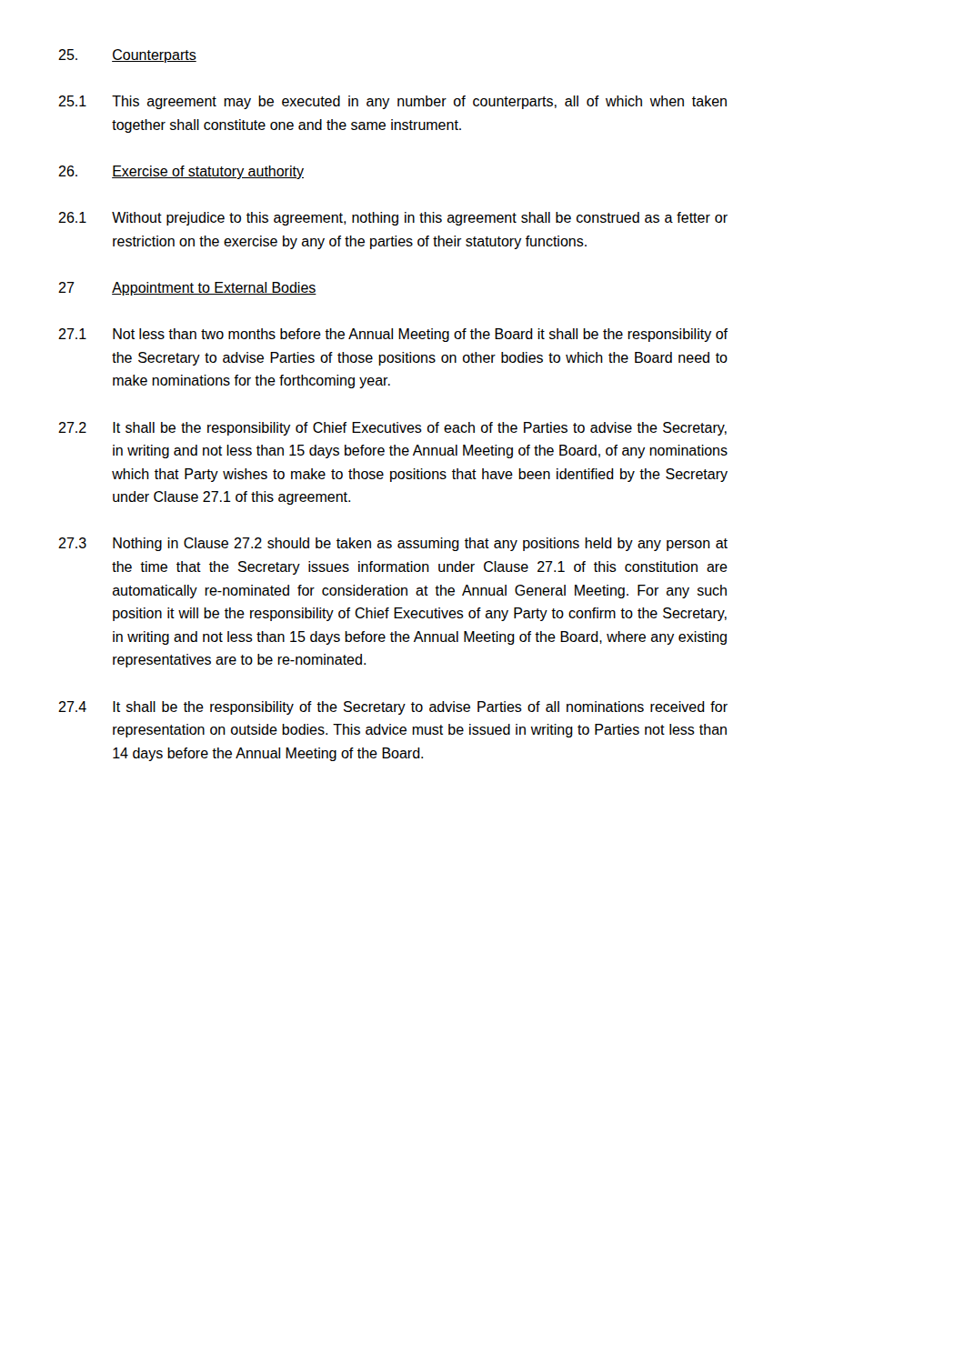25.
Counterparts
25.1
This agreement may be executed in any number of counterparts, all of which when taken together shall constitute one and the same instrument.
26.
Exercise of statutory authority
26.1
Without prejudice to this agreement, nothing in this agreement shall be construed as a fetter or restriction on the exercise by any of the parties of their statutory functions.
27
Appointment to External Bodies
27.1
Not less than two months before the Annual Meeting of the Board it shall be the responsibility of the Secretary to advise Parties of those positions on other bodies to which the Board need to make nominations for the forthcoming year.
27.2
It shall be the responsibility of Chief Executives of each of the Parties to advise the Secretary, in writing and not less than 15 days before the Annual Meeting of the Board, of any nominations which that Party wishes to make to those positions that have been identified by the Secretary under Clause 27.1 of this agreement.
27.3
Nothing in Clause 27.2 should be taken as assuming that any positions held by any person at the time that the Secretary issues information under Clause 27.1 of this constitution are automatically re-nominated for consideration at the Annual General Meeting. For any such position it will be the responsibility of Chief Executives of any Party to confirm to the Secretary, in writing and not less than 15 days before the Annual Meeting of the Board, where any existing representatives are to be re-nominated.
27.4
It shall be the responsibility of the Secretary to advise Parties of all nominations received for representation on outside bodies. This advice must be issued in writing to Parties not less than 14 days before the Annual Meeting of the Board.